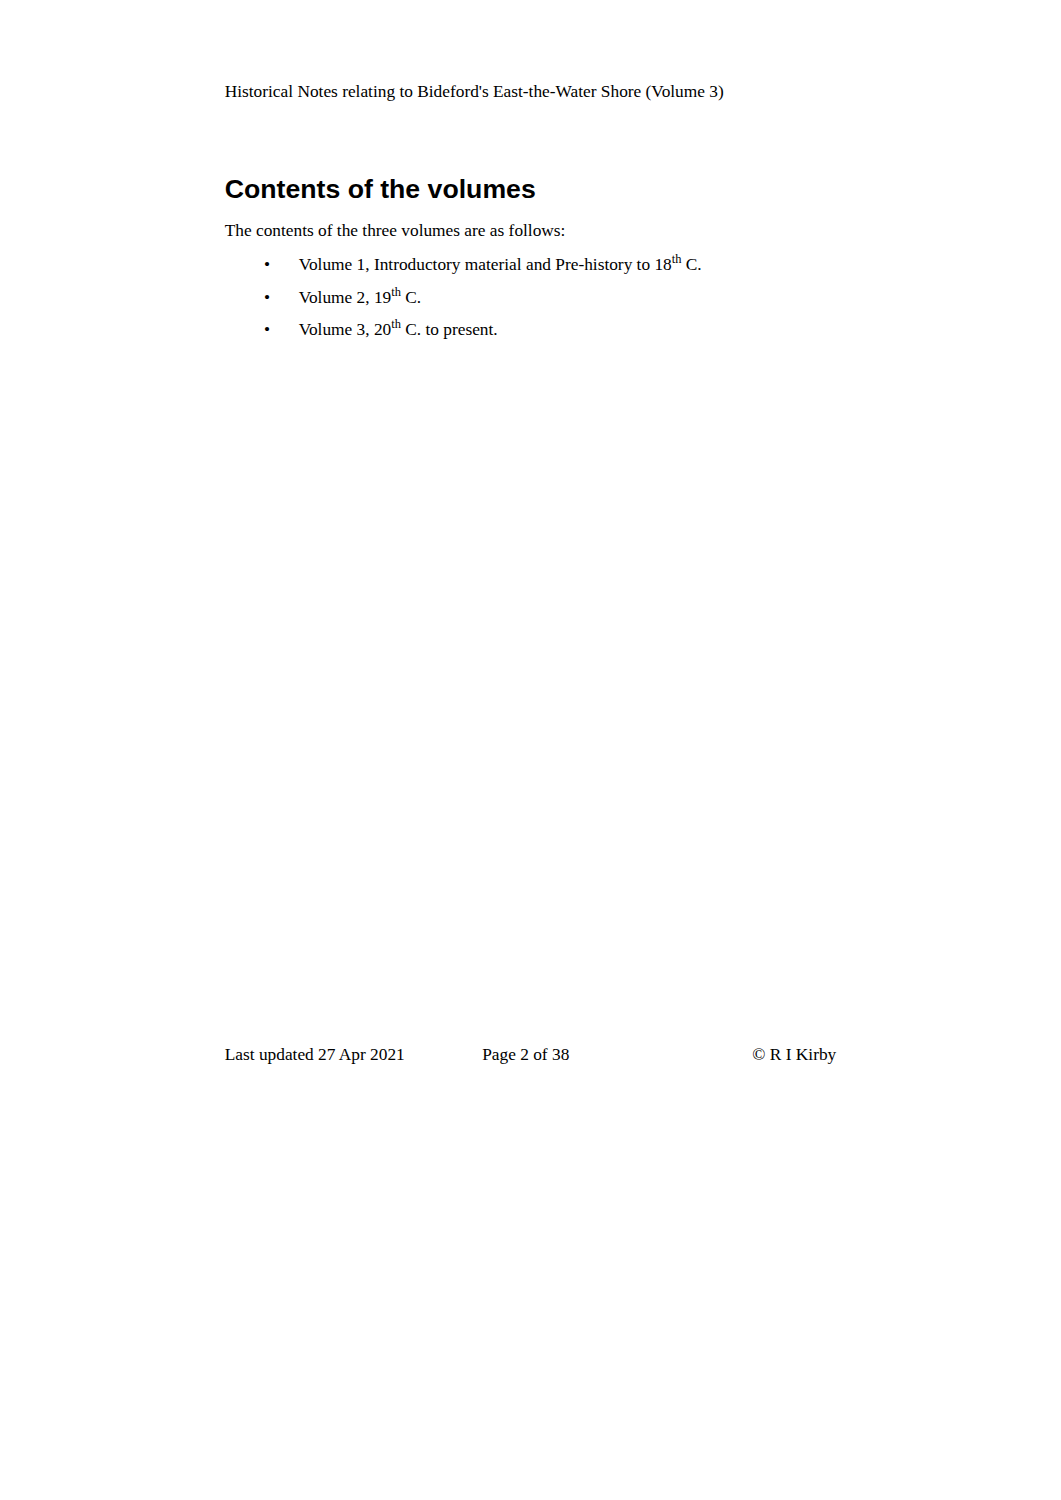Historical Notes relating to Bideford's East-the-Water Shore (Volume 3)
Contents of the volumes
The contents of the three volumes are as follows:
Volume 1, Introductory material and Pre-history to 18th C.
Volume 2, 19th C.
Volume 3, 20th C. to present.
Last updated 27 Apr 2021 Page 2 of 38 © R I Kirby